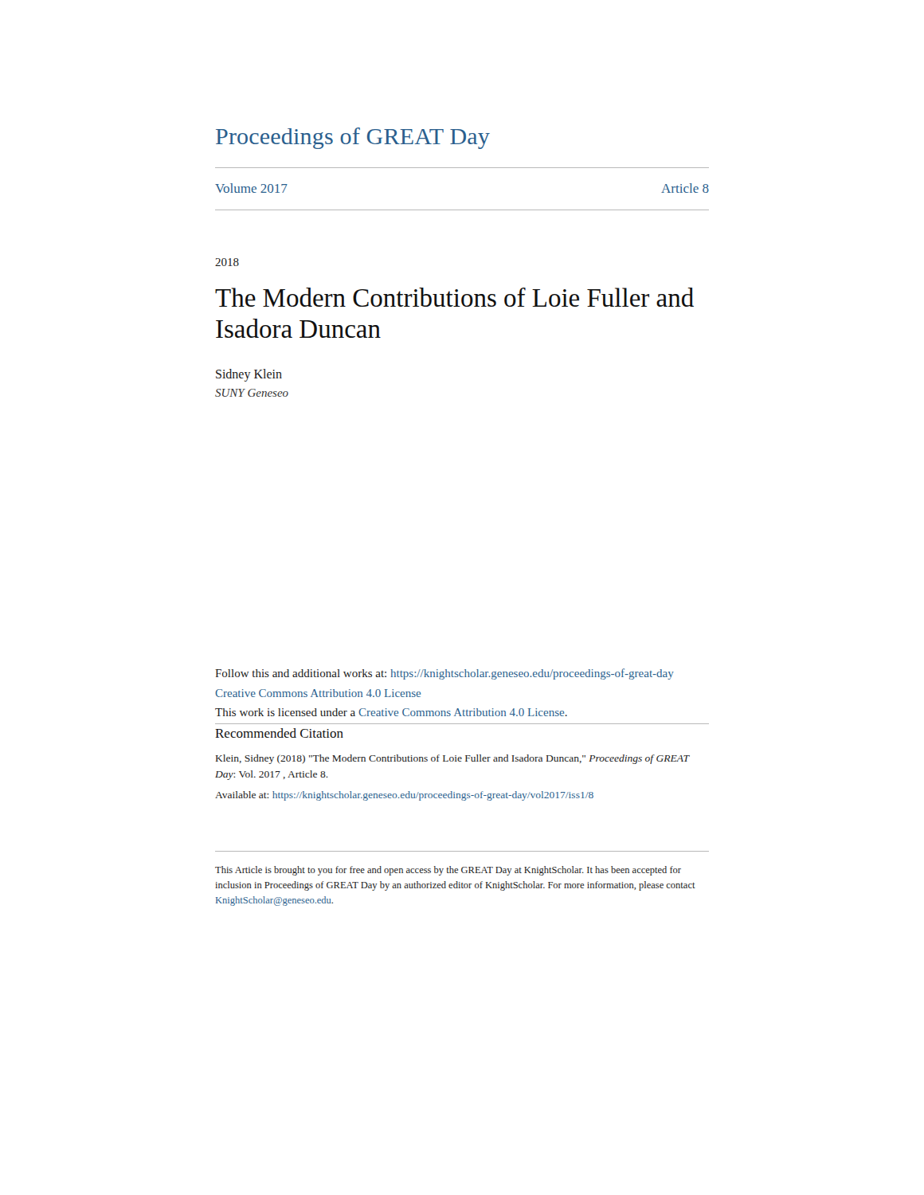Proceedings of GREAT Day
Volume 2017 Article 8
2018
The Modern Contributions of Loie Fuller and
Isadora Duncan
Sidney Klein
SUNY Geneseo
Follow this and additional works at: https://knightscholar.geneseo.edu/proceedings-of-great-day
Creative Commons Attribution 4.0 License
This work is licensed under a Creative Commons Attribution 4.0 License.
Recommended Citation
Klein, Sidney (2018) "The Modern Contributions of Loie Fuller and Isadora Duncan," Proceedings of GREAT Day: Vol. 2017 , Article 8.
Available at: https://knightscholar.geneseo.edu/proceedings-of-great-day/vol2017/iss1/8
This Article is brought to you for free and open access by the GREAT Day at KnightScholar. It has been accepted for inclusion in Proceedings of GREAT Day by an authorized editor of KnightScholar. For more information, please contact KnightScholar@geneseo.edu.